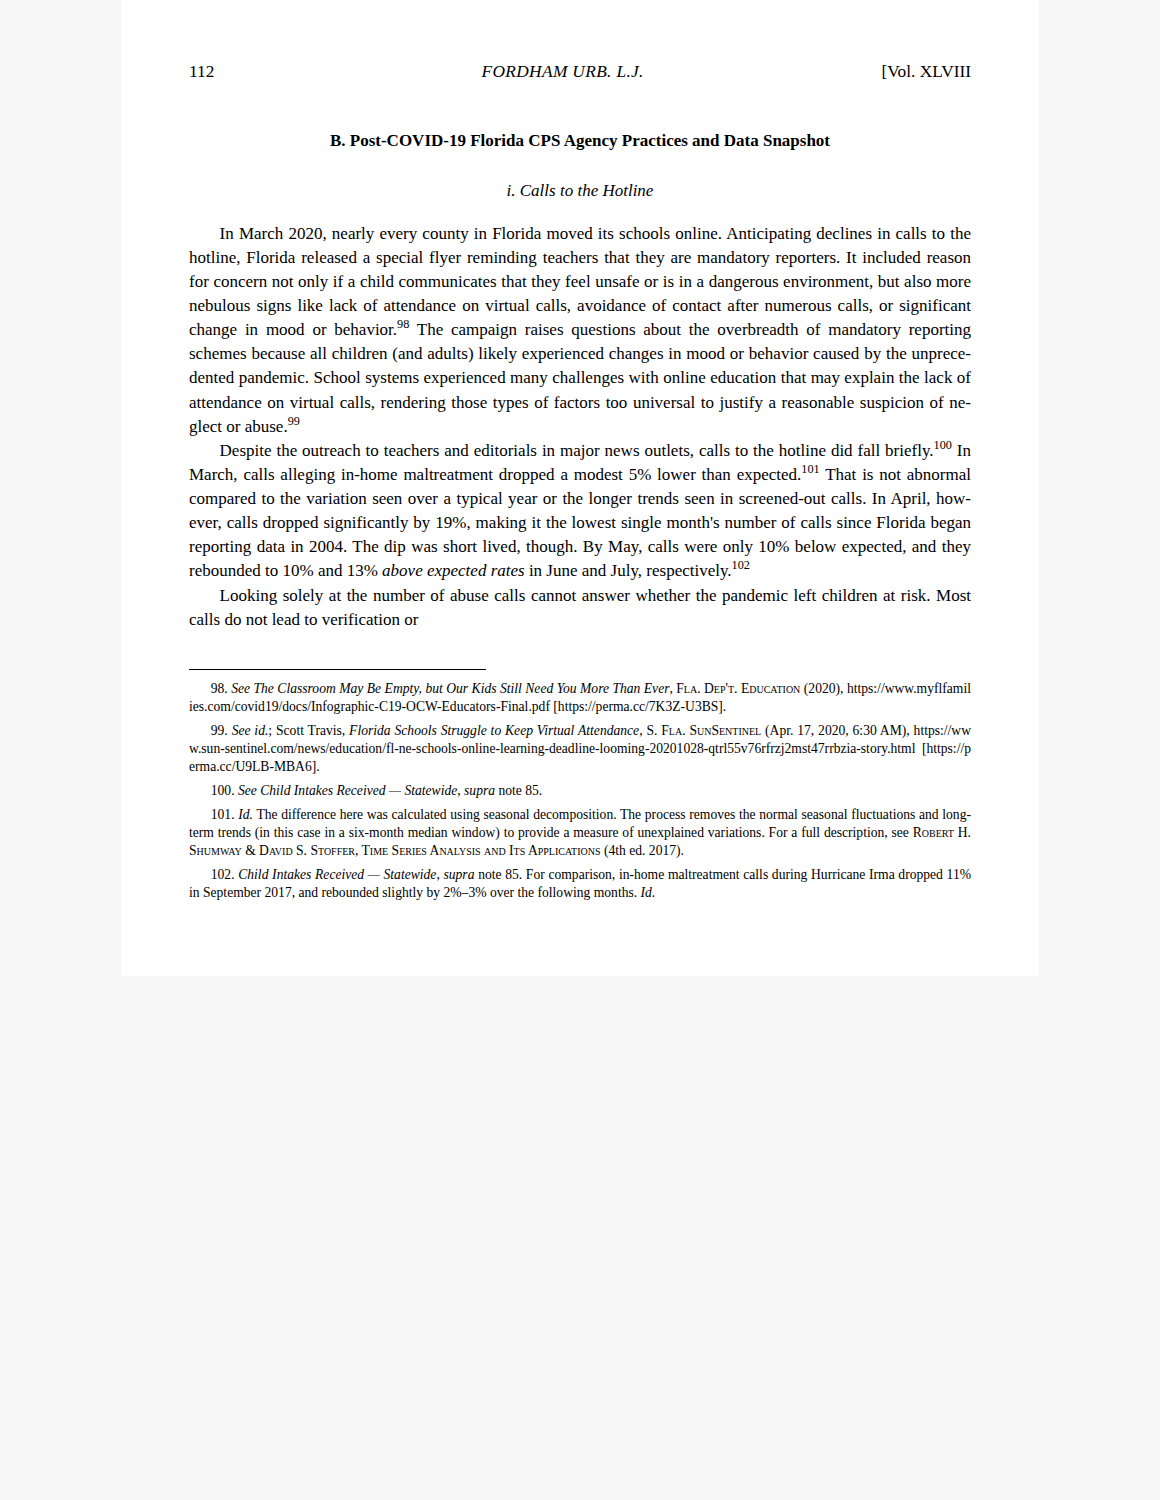112
FORDHAM URB. L.J.
[Vol. XLVIII
B. Post-COVID-19 Florida CPS Agency Practices and Data Snapshot
i. Calls to the Hotline
In March 2020, nearly every county in Florida moved its schools online. Anticipating declines in calls to the hotline, Florida released a special flyer reminding teachers that they are mandatory reporters. It included reason for concern not only if a child communicates that they feel unsafe or is in a dangerous environment, but also more nebulous signs like lack of attendance on virtual calls, avoidance of contact after numerous calls, or significant change in mood or behavior.98 The campaign raises questions about the overbreadth of mandatory reporting schemes because all children (and adults) likely experienced changes in mood or behavior caused by the unprecedented pandemic. School systems experienced many challenges with online education that may explain the lack of attendance on virtual calls, rendering those types of factors too universal to justify a reasonable suspicion of neglect or abuse.99
Despite the outreach to teachers and editorials in major news outlets, calls to the hotline did fall briefly.100 In March, calls alleging in-home maltreatment dropped a modest 5% lower than expected.101 That is not abnormal compared to the variation seen over a typical year or the longer trends seen in screened-out calls. In April, however, calls dropped significantly by 19%, making it the lowest single month's number of calls since Florida began reporting data in 2004. The dip was short lived, though. By May, calls were only 10% below expected, and they rebounded to 10% and 13% above expected rates in June and July, respectively.102
Looking solely at the number of abuse calls cannot answer whether the pandemic left children at risk. Most calls do not lead to verification or
98. See The Classroom May Be Empty, but Our Kids Still Need You More Than Ever, Fla. Dep't. Education (2020), https://www.myflfamilies.com/covid19/docs/Infographic-C19-OCW-Educators-Final.pdf [https://perma.cc/7K3Z-U3BS].
99. See id.; Scott Travis, Florida Schools Struggle to Keep Virtual Attendance, S. Fla. SunSentinel (Apr. 17, 2020, 6:30 AM), https://www.sun-sentinel.com/news/education/fl-ne-schools-online-learning-deadline-looming-20201028-qtrl55v76rfrzj2mst47rrbzia-story.html [https://perma.cc/U9LB-MBA6].
100. See Child Intakes Received — Statewide, supra note 85.
101. Id. The difference here was calculated using seasonal decomposition. The process removes the normal seasonal fluctuations and long-term trends (in this case in a six-month median window) to provide a measure of unexplained variations. For a full description, see Robert H. Shumway & David S. Stoffer, Time Series Analysis and Its Applications (4th ed. 2017).
102. Child Intakes Received — Statewide, supra note 85. For comparison, in-home maltreatment calls during Hurricane Irma dropped 11% in September 2017, and rebounded slightly by 2%–3% over the following months. Id.